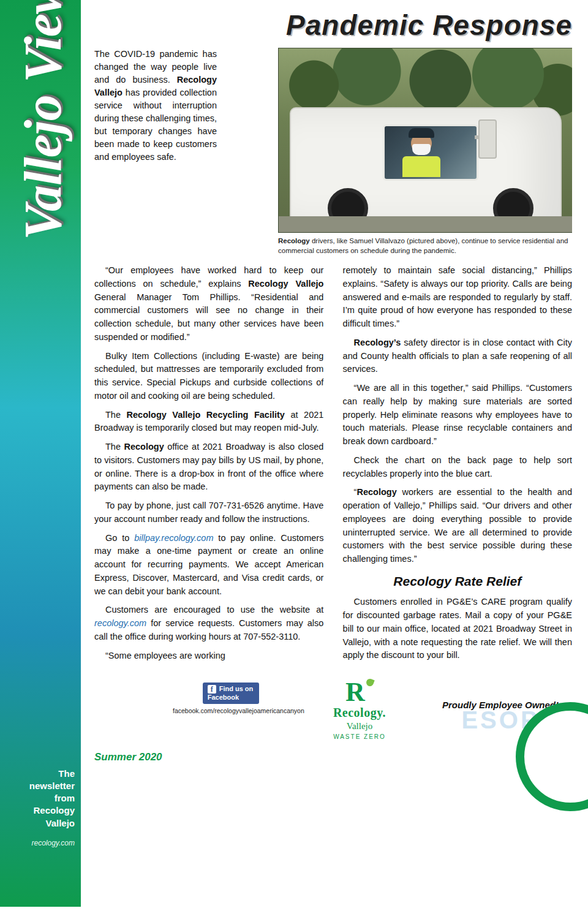Vallejo Views
The
newsletter
from
Recology
Vallejo recology.com
Pandemic Response
Recology drivers, like Samuel Villalvazo (pictured above), continue to service residential and commercial customers on schedule during the pandemic.
The COVID-19 pandemic has changed the way people live and do business. Recology Vallejo has provided collection service without interruption during these challenging times, but temporary changes have been made to keep customers and employees safe.
“Our employees have worked hard to keep our collections on schedule,” explains Recology Vallejo General Manager Tom Phillips. “Residential and commercial customers will see no change in their collection schedule, but many other services have been suspended or modified.”
Bulky Item Collections (including E-waste) are being scheduled, but mattresses are temporarily excluded from this service. Special Pickups and curbside collections of motor oil and cooking oil are being scheduled.
The Recology Vallejo Recycling Facility at 2021 Broadway is temporarily closed but may reopen mid-July.
The Recology office at 2021 Broadway is also closed to visitors. Customers may pay bills by US mail, by phone, or online. There is a drop-box in front of the office where payments can also be made.
To pay by phone, just call 707-731-6526 anytime. Have your account number ready and follow the instructions.
Go to billpay.recology.com to pay online. Customers may make a one-time payment or create an online account for recurring payments. We accept American Express, Discover, Mastercard, and Visa credit cards, or we can debit your bank account.
Customers are encouraged to use the website at recology.com for service requests. Customers may also call the office during working hours at 707-552-3110.
“Some employees are working
remotely to maintain safe social distancing,” Phillips explains. “Safety is always our top priority. Calls are being answered and e-mails are responded to regularly by staff. I’m quite proud of how everyone has responded to these difficult times.”
Recology’s safety director is in close contact with City and County health officials to plan a safe reopening of all services.
“We are all in this together,” said Phillips. “Customers can really help by making sure materials are sorted properly. Help eliminate reasons why employees have to touch materials. Please rinse recyclable containers and break down cardboard.”
Check the chart on the back page to help sort recyclables properly into the blue cart.
“Recology workers are essential to the health and operation of Vallejo,” Phillips said. “Our drivers and other employees are doing everything possible to provide uninterrupted service. We are all determined to provide customers with the best service possible during these challenging times.”
Recology Rate Relief
Customers enrolled in PG&E’s CARE program qualify for discounted garbage rates. Mail a copy of your PG&E bill to our main office, located at 2021 Broadway Street in Vallejo, with a note requesting the rate relief. We will then apply the discount to your bill.
f Find us on
Facebook facebook.com/recologyvallejoamericancanyon
R
Recology.
Vallejo
WASTE ZERO
Proudly Employee Owned!
ESOP
Summer 2020